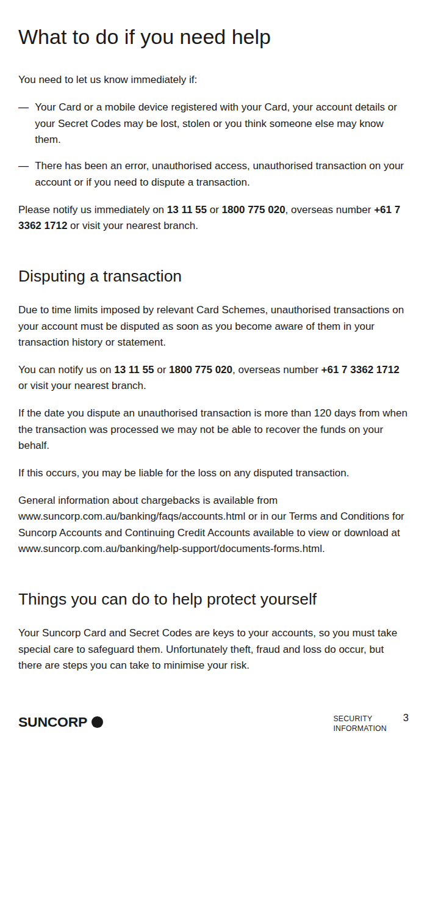What to do if you need help
You need to let us know immediately if:
Your Card or a mobile device registered with your Card, your account details or your Secret Codes may be lost, stolen or you think someone else may know them.
There has been an error, unauthorised access, unauthorised transaction on your account or if you need to dispute a transaction.
Please notify us immediately on 13 11 55 or 1800 775 020, overseas number +61 7 3362 1712 or visit your nearest branch.
Disputing a transaction
Due to time limits imposed by relevant Card Schemes, unauthorised transactions on your account must be disputed as soon as you become aware of them in your transaction history or statement.
You can notify us on 13 11 55 or 1800 775 020, overseas number +61 7 3362 1712 or visit your nearest branch.
If the date you dispute an unauthorised transaction is more than 120 days from when the transaction was processed we may not be able to recover the funds on your behalf.
If this occurs, you may be liable for the loss on any disputed transaction.
General information about chargebacks is available from www.suncorp.com.au/banking/faqs/accounts.html or in our Terms and Conditions for Suncorp Accounts and Continuing Credit Accounts available to view or download at www.suncorp.com.au/banking/help-support/documents-forms.html.
Things you can do to help protect yourself
Your Suncorp Card and Secret Codes are keys to your accounts, so you must take special care to safeguard them. Unfortunately theft, fraud and loss do occur, but there are steps you can take to minimise your risk.
SUNCORP
SECURITY
INFORMATION
3